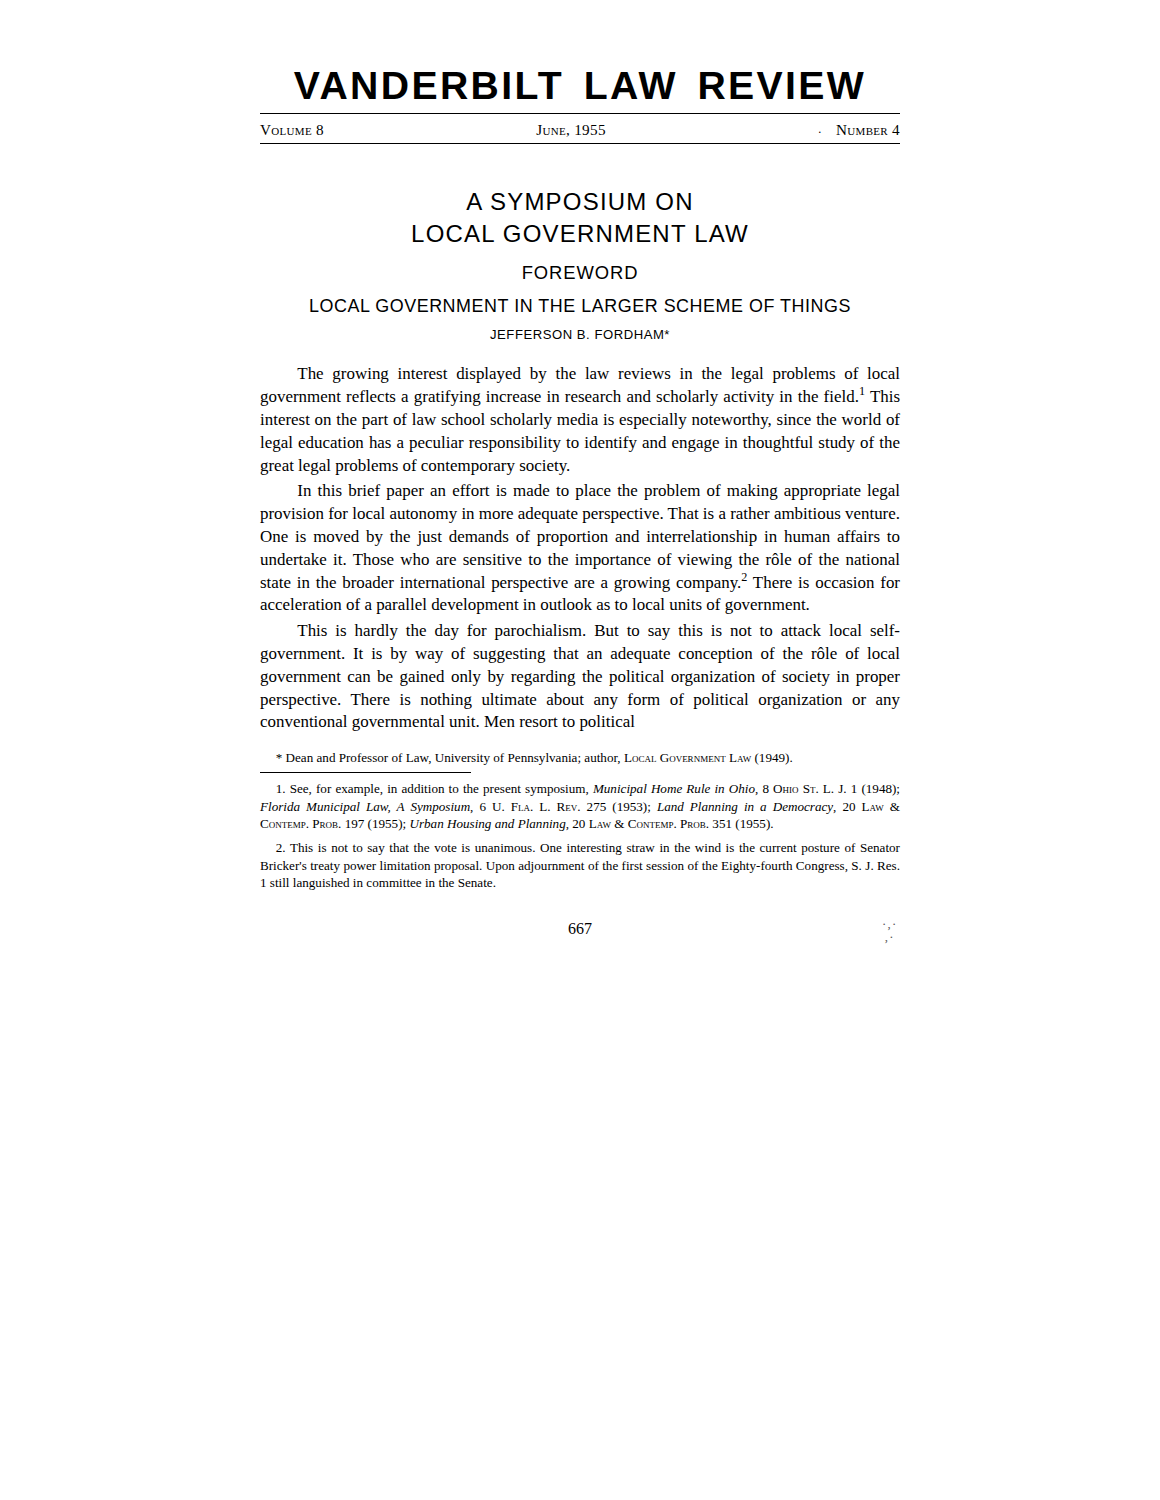VANDERBILT LAW REVIEW
Volume 8
June, 1955
. Number 4
A SYMPOSIUM ON
LOCAL GOVERNMENT LAW
FOREWORD
LOCAL GOVERNMENT IN THE LARGER SCHEME OF THINGS
JEFFERSON B. FORDHAM*
The growing interest displayed by the law reviews in the legal problems of local government reflects a gratifying increase in research and scholarly activity in the field.1 This interest on the part of law school scholarly media is especially noteworthy, since the world of legal education has a peculiar responsibility to identify and engage in thoughtful study of the great legal problems of contemporary society.
In this brief paper an effort is made to place the problem of making appropriate legal provision for local autonomy in more adequate perspective. That is a rather ambitious venture. One is moved by the just demands of proportion and interrelationship in human affairs to undertake it. Those who are sensitive to the importance of viewing the rôle of the national state in the broader international perspective are a growing company.2 There is occasion for acceleration of a parallel development in outlook as to local units of government.
This is hardly the day for parochialism. But to say this is not to attack local self-government. It is by way of suggesting that an adequate conception of the rôle of local government can be gained only by regarding the political organization of society in proper perspective. There is nothing ultimate about any form of political organization or any conventional governmental unit. Men resort to political
* Dean and Professor of Law, University of Pennsylvania; author, Local Government Law (1949).
1. See, for example, in addition to the present symposium, Municipal Home Rule in Ohio, 8 Ohio St. L. J. 1 (1948); Florida Municipal Law, A Symposium, 6 U. Fla. L. Rev. 275 (1953); Land Planning in a Democracy, 20 Law & Contemp. Prob. 197 (1955); Urban Housing and Planning, 20 Law & Contemp. Prob. 351 (1955).
2. This is not to say that the vote is unanimous. One interesting straw in the wind is the current posture of Senator Bricker's treaty power limitation proposal. Upon adjournment of the first session of the Eighty-fourth Congress, S. J. Res. 1 still languished in committee in the Senate.
667·,·,·